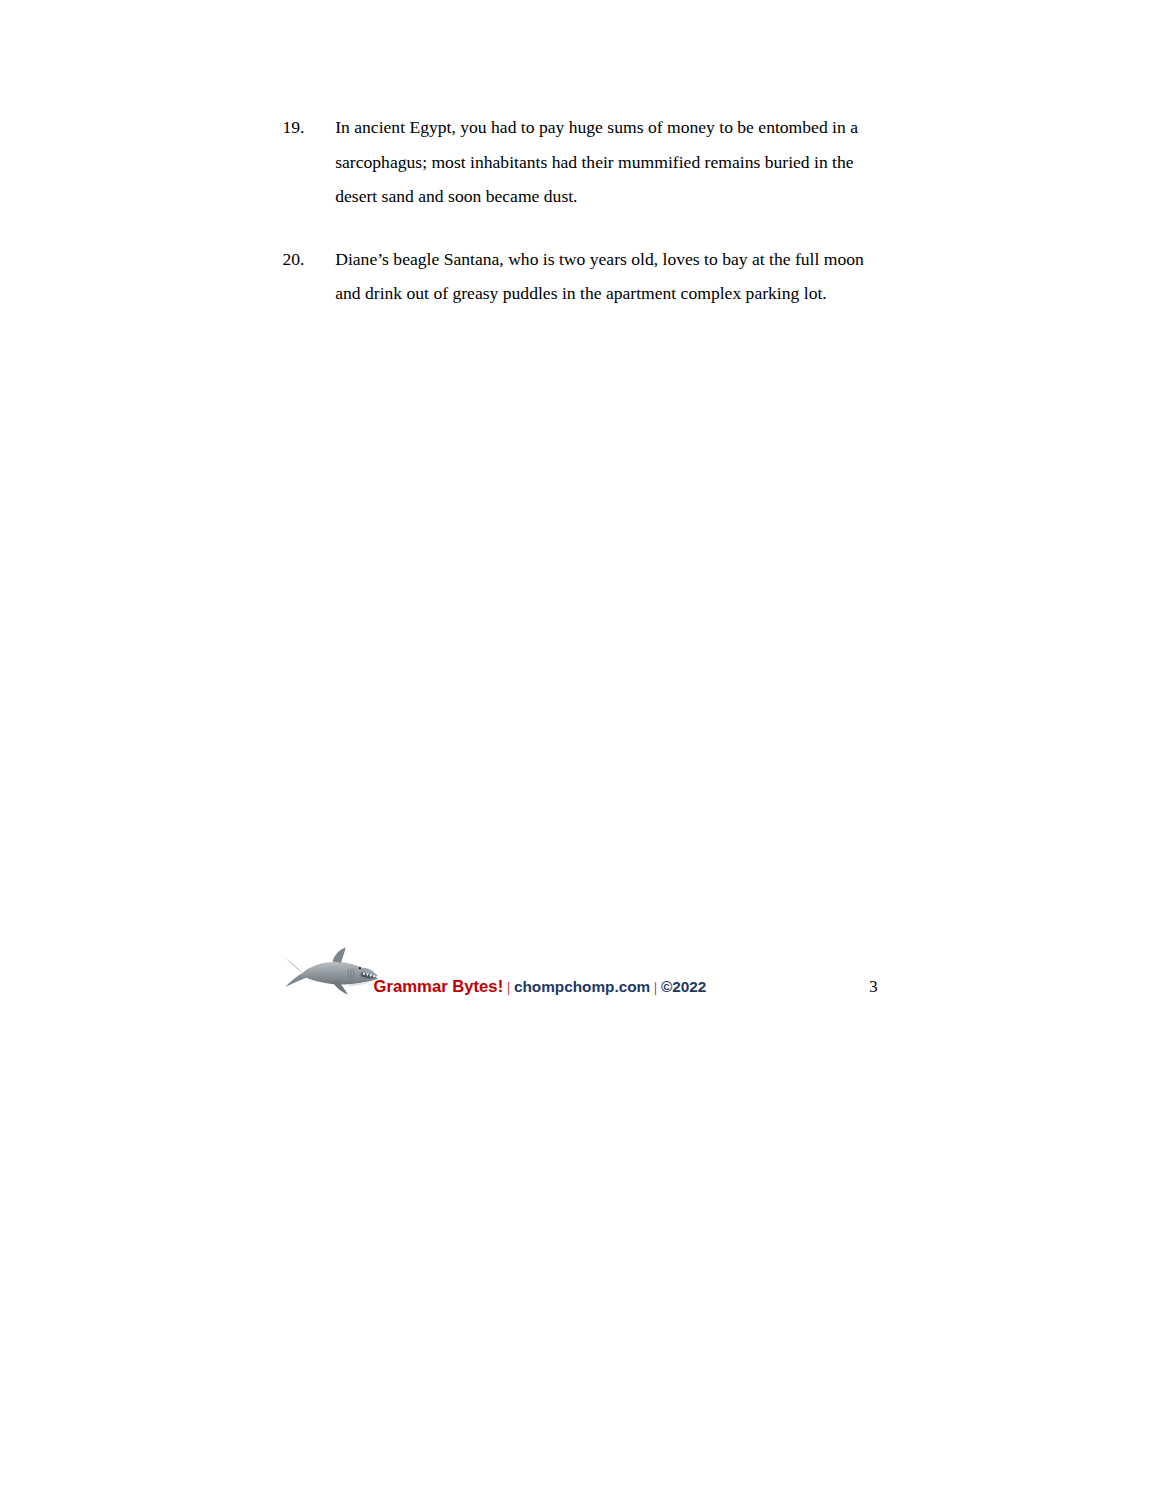19. In ancient Egypt, you had to pay huge sums of money to be entombed in a sarcophagus; most inhabitants had their mummified remains buried in the desert sand and soon became dust.
20. Diane’s beagle Santana, who is two years old, loves to bay at the full moon and drink out of greasy puddles in the apartment complex parking lot.
Grammar Bytes!|chompchomp.com|©2022
3